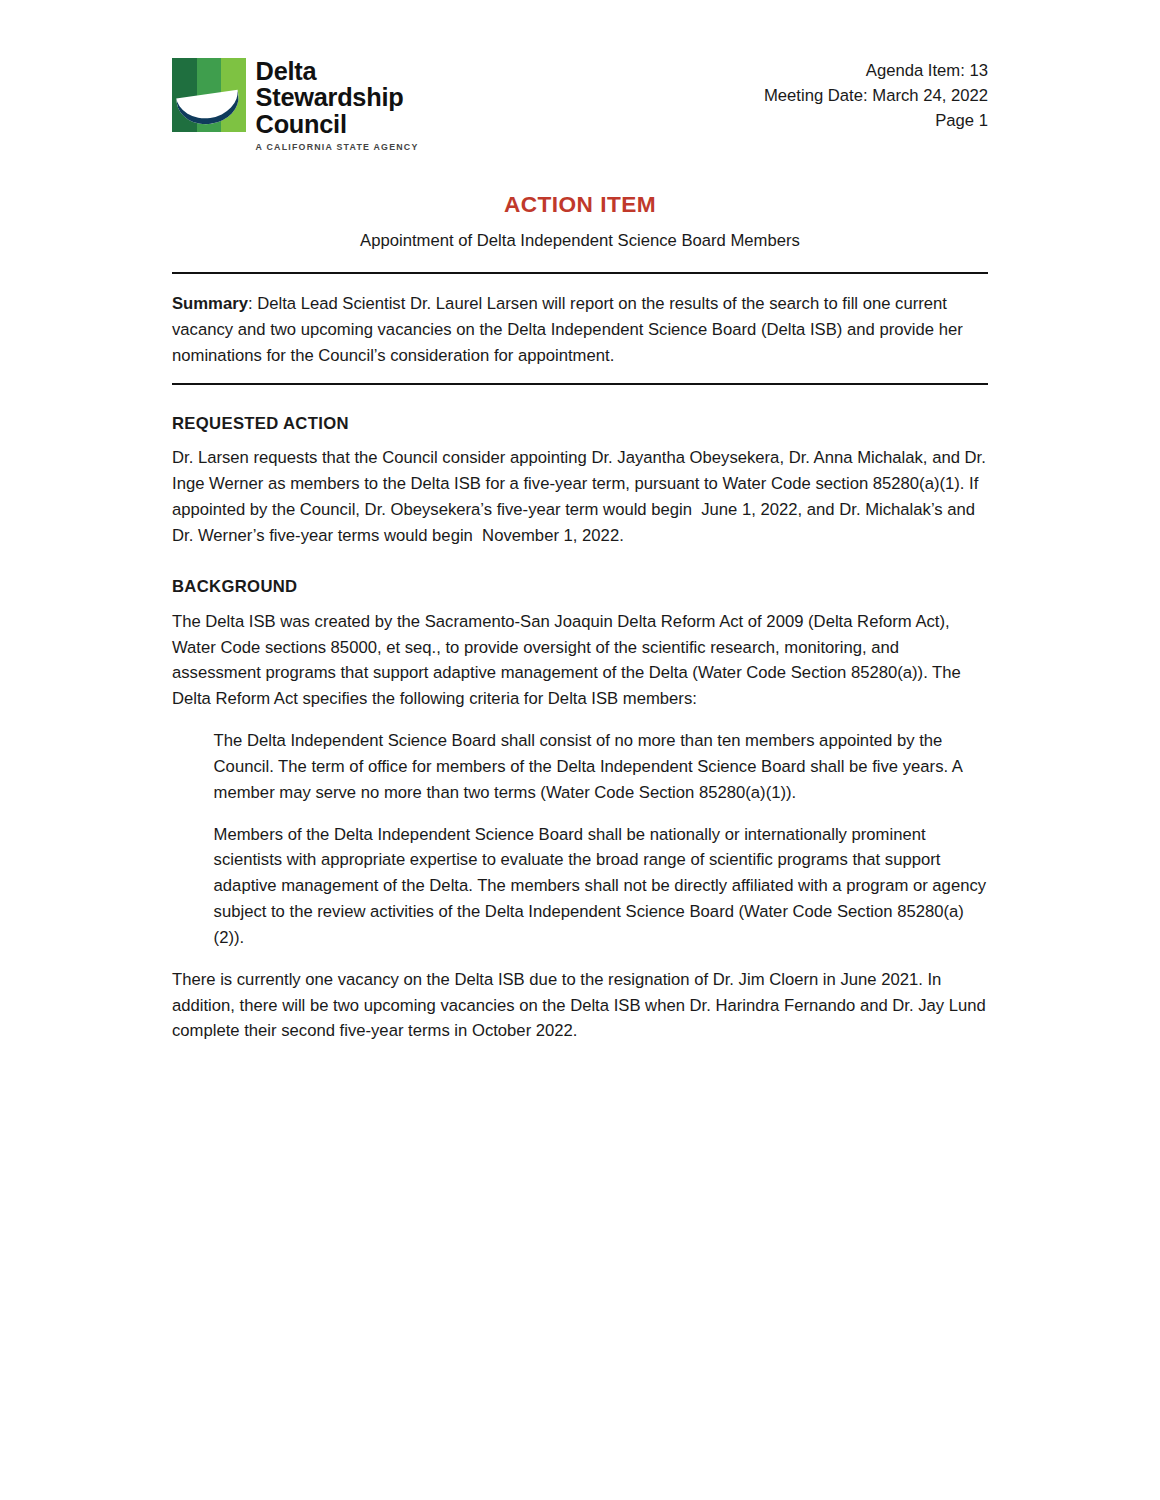Delta Stewardship Council A California State Agency
Agenda Item: 13
Meeting Date: March 24, 2022
Page 1
ACTION ITEM
Appointment of Delta Independent Science Board Members
Summary: Delta Lead Scientist Dr. Laurel Larsen will report on the results of the search to fill one current vacancy and two upcoming vacancies on the Delta Independent Science Board (Delta ISB) and provide her nominations for the Council’s consideration for appointment.
Requested Action
Dr. Larsen requests that the Council consider appointing Dr. Jayantha Obeysekera, Dr. Anna Michalak, and Dr. Inge Werner as members to the Delta ISB for a five-year term, pursuant to Water Code section 85280(a)(1). If appointed by the Council, Dr. Obeysekera’s five-year term would begin June 1, 2022, and Dr. Michalak’s and Dr. Werner’s five-year terms would begin November 1, 2022.
Background
The Delta ISB was created by the Sacramento-San Joaquin Delta Reform Act of 2009 (Delta Reform Act), Water Code sections 85000, et seq., to provide oversight of the scientific research, monitoring, and assessment programs that support adaptive management of the Delta (Water Code Section 85280(a)). The Delta Reform Act specifies the following criteria for Delta ISB members:
The Delta Independent Science Board shall consist of no more than ten members appointed by the Council. The term of office for members of the Delta Independent Science Board shall be five years. A member may serve no more than two terms (Water Code Section 85280(a)(1)).
Members of the Delta Independent Science Board shall be nationally or internationally prominent scientists with appropriate expertise to evaluate the broad range of scientific programs that support adaptive management of the Delta. The members shall not be directly affiliated with a program or agency subject to the review activities of the Delta Independent Science Board (Water Code Section 85280(a)(2)).
There is currently one vacancy on the Delta ISB due to the resignation of Dr. Jim Cloern in June 2021. In addition, there will be two upcoming vacancies on the Delta ISB when Dr. Harindra Fernando and Dr. Jay Lund complete their second five-year terms in October 2022.